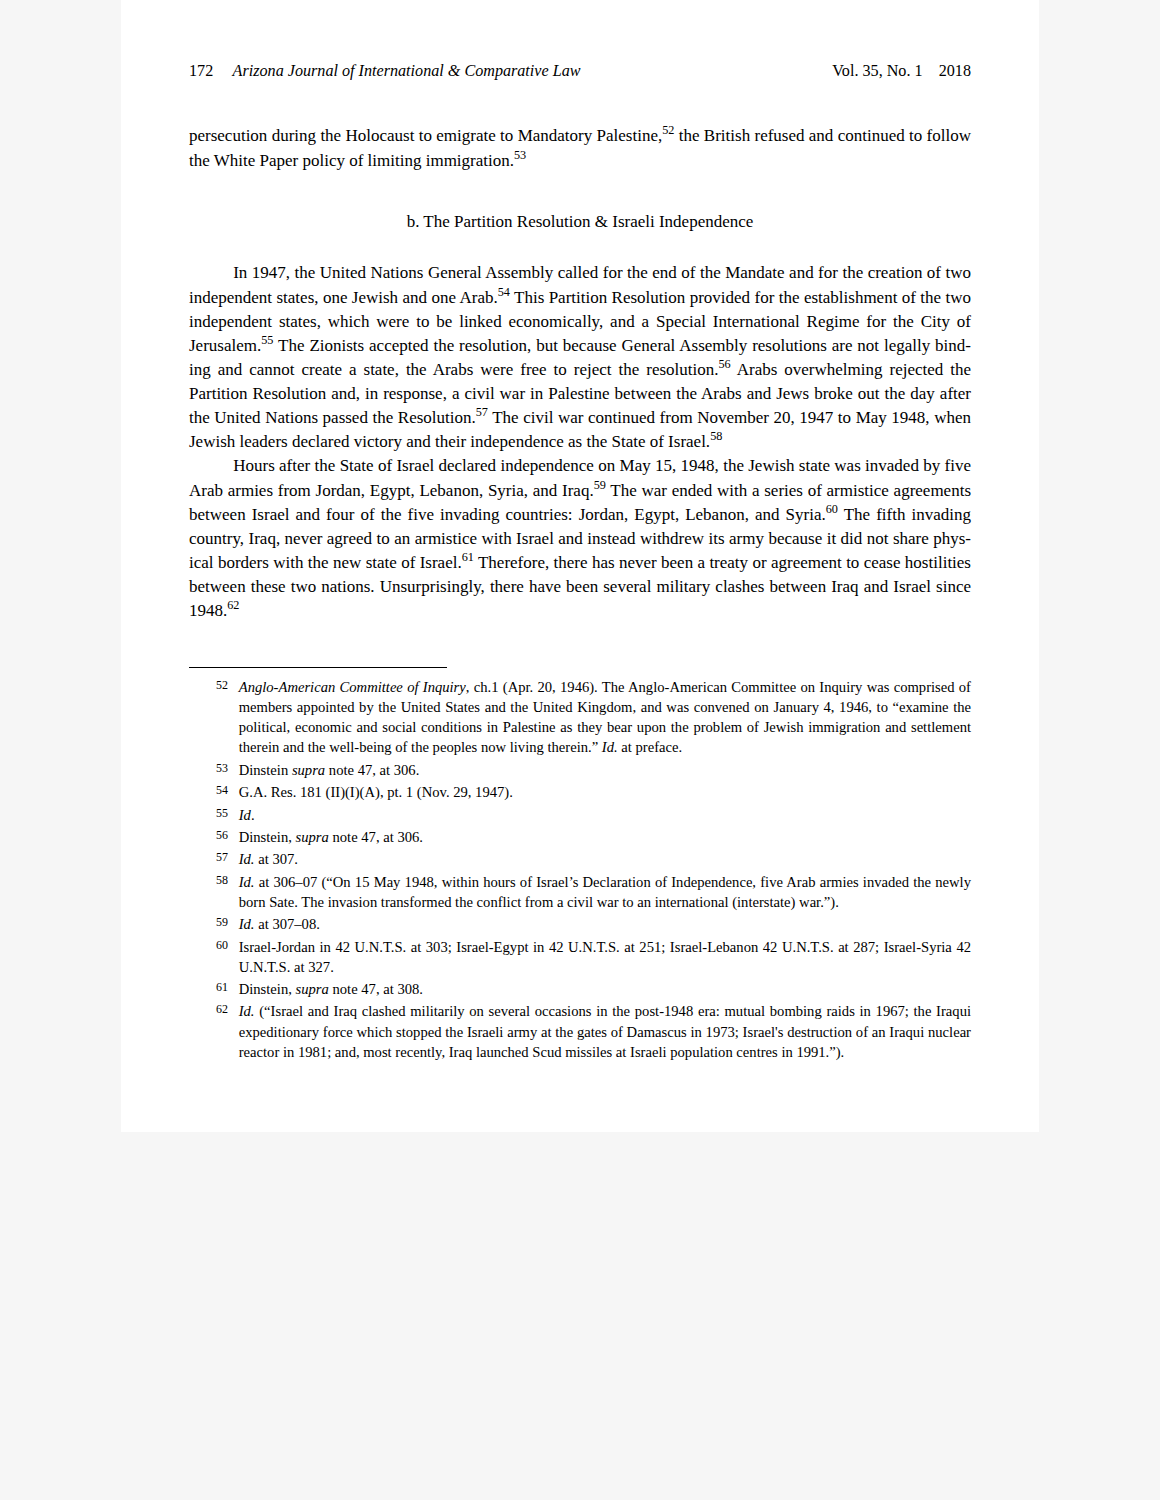172 Arizona Journal of International & Comparative Law Vol. 35, No. 1 2018
persecution during the Holocaust to emigrate to Mandatory Palestine,52 the British refused and continued to follow the White Paper policy of limiting immigration.53
b. The Partition Resolution & Israeli Independence
In 1947, the United Nations General Assembly called for the end of the Mandate and for the creation of two independent states, one Jewish and one Arab.54 This Partition Resolution provided for the establishment of the two independent states, which were to be linked economically, and a Special International Regime for the City of Jerusalem.55 The Zionists accepted the resolution, but because General Assembly resolutions are not legally binding and cannot create a state, the Arabs were free to reject the resolution.56 Arabs overwhelming rejected the Partition Resolution and, in response, a civil war in Palestine between the Arabs and Jews broke out the day after the United Nations passed the Resolution.57 The civil war continued from November 20, 1947 to May 1948, when Jewish leaders declared victory and their independence as the State of Israel.58
Hours after the State of Israel declared independence on May 15, 1948, the Jewish state was invaded by five Arab armies from Jordan, Egypt, Lebanon, Syria, and Iraq.59 The war ended with a series of armistice agreements between Israel and four of the five invading countries: Jordan, Egypt, Lebanon, and Syria.60 The fifth invading country, Iraq, never agreed to an armistice with Israel and instead withdrew its army because it did not share physical borders with the new state of Israel.61 Therefore, there has never been a treaty or agreement to cease hostilities between these two nations. Unsurprisingly, there have been several military clashes between Iraq and Israel since 1948.62
52 Anglo-American Committee of Inquiry, ch.1 (Apr. 20, 1946). The Anglo-American Committee on Inquiry was comprised of members appointed by the United States and the United Kingdom, and was convened on January 4, 1946, to “examine the political, economic and social conditions in Palestine as they bear upon the problem of Jewish immigration and settlement therein and the well-being of the peoples now living therein.” Id. at preface.
53 Dinstein supra note 47, at 306.
54 G.A. Res. 181 (II)(I)(A), pt. 1 (Nov. 29, 1947).
55 Id.
56 Dinstein, supra note 47, at 306.
57 Id. at 307.
58 Id. at 306–07 (“On 15 May 1948, within hours of Israel’s Declaration of Independence, five Arab armies invaded the newly born Sate. The invasion transformed the conflict from a civil war to an international (interstate) war.”).
59 Id. at 307–08.
60 Israel-Jordan in 42 U.N.T.S. at 303; Israel-Egypt in 42 U.N.T.S. at 251; Israel-Lebanon 42 U.N.T.S. at 287; Israel-Syria 42 U.N.T.S. at 327.
61 Dinstein, supra note 47, at 308.
62 Id. (“Israel and Iraq clashed militarily on several occasions in the post-1948 era: mutual bombing raids in 1967; the Iraqui expeditionary force which stopped the Israeli army at the gates of Damascus in 1973; Israel's destruction of an Iraqui nuclear reactor in 1981; and, most recently, Iraq launched Scud missiles at Israeli population centres in 1991.”).